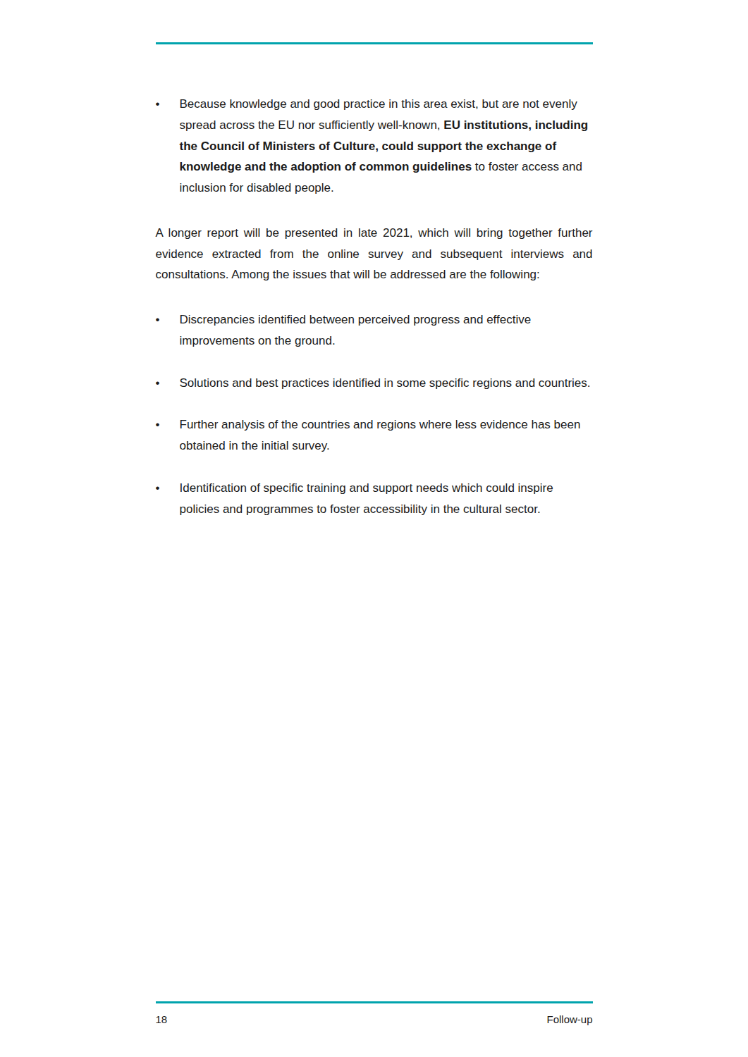Because knowledge and good practice in this area exist, but are not evenly spread across the EU nor sufficiently well-known, EU institutions, including the Council of Ministers of Culture, could support the exchange of knowledge and the adoption of common guidelines to foster access and inclusion for disabled people.
A longer report will be presented in late 2021, which will bring together further evidence extracted from the online survey and subsequent interviews and consultations. Among the issues that will be addressed are the following:
Discrepancies identified between perceived progress and effective improvements on the ground.
Solutions and best practices identified in some specific regions and countries.
Further analysis of the countries and regions where less evidence has been obtained in the initial survey.
Identification of specific training and support needs which could inspire policies and programmes to foster accessibility in the cultural sector.
18 Follow-up